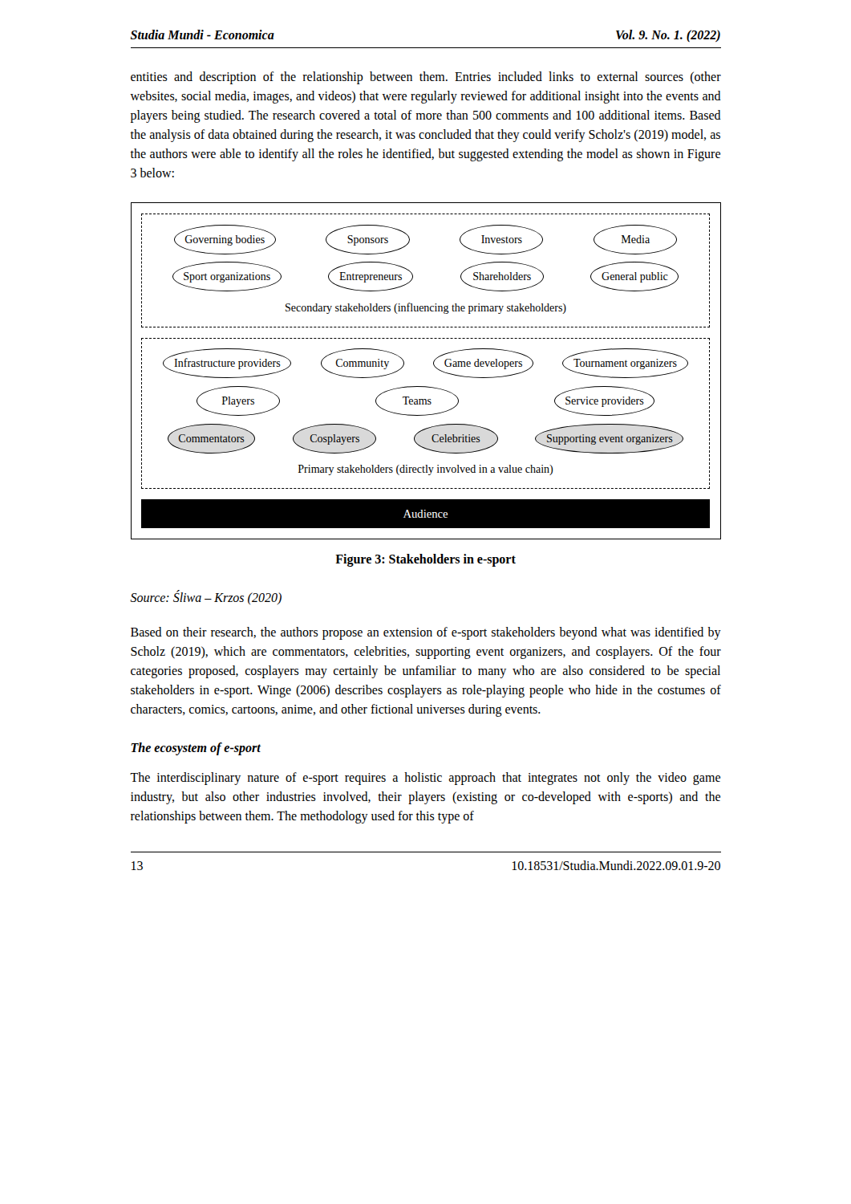Studia Mundi - Economica Vol. 9. No. 1. (2022)
entities and description of the relationship between them. Entries included links to external sources (other websites, social media, images, and videos) that were regularly reviewed for additional insight into the events and players being studied. The research covered a total of more than 500 comments and 100 additional items. Based the analysis of data obtained during the research, it was concluded that they could verify Scholz's (2019) model, as the authors were able to identify all the roles he identified, but suggested extending the model as shown in Figure 3 below:
Governing bodies Sponsors Investors Media
Sport organizations Entrepreneurs Shareholders General public
Secondary stakeholders (influencing the primary stakeholders)
Infrastructure providers Community Game developers Tournament organizers
Players Teams Service providers
Commentators Cosplayers Celebrities Supporting event organizers
Primary stakeholders (directly involved in a value chain)
Audience
Figure 3: Stakeholders in e-sport
Source: Śliwa – Krzos (2020)
Based on their research, the authors propose an extension of e-sport stakeholders beyond what was identified by Scholz (2019), which are commentators, celebrities, supporting event organizers, and cosplayers. Of the four categories proposed, cosplayers may certainly be unfamiliar to many who are also considered to be special stakeholders in e-sport. Winge (2006) describes cosplayers as role-playing people who hide in the costumes of characters, comics, cartoons, anime, and other fictional universes during events.
The ecosystem of e-sport
The interdisciplinary nature of e-sport requires a holistic approach that integrates not only the video game industry, but also other industries involved, their players (existing or co-developed with e-sports) and the relationships between them. The methodology used for this type of
13 10.18531/Studia.Mundi.2022.09.01.9-20